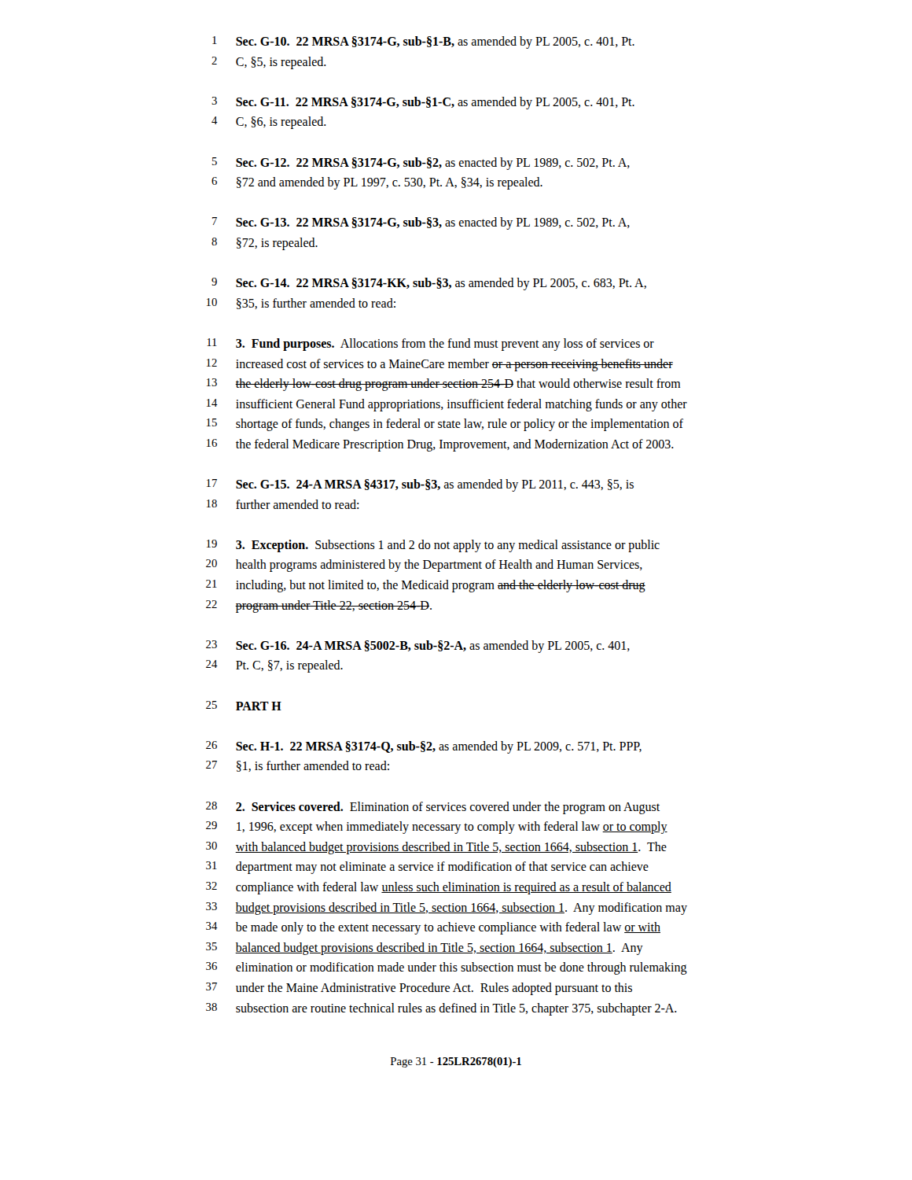1 Sec. G-10. 22 MRSA §3174-G, sub-§1-B, as amended by PL 2005, c. 401, Pt.
2 C, §5, is repealed.
3 Sec. G-11. 22 MRSA §3174-G, sub-§1-C, as amended by PL 2005, c. 401, Pt.
4 C, §6, is repealed.
5 Sec. G-12. 22 MRSA §3174-G, sub-§2, as enacted by PL 1989, c. 502, Pt. A,
6§72 and amended by PL 1997, c. 530, Pt. A, §34, is repealed.
7 Sec. G-13. 22 MRSA §3174-G, sub-§3, as enacted by PL 1989, c. 502, Pt. A,
8§72, is repealed.
9 Sec. G-14. 22 MRSA §3174-KK, sub-§3, as amended by PL 2005, c. 683, Pt. A,
10§35, is further amended to read:
113. Fund purposes. Allocations from the fund must prevent any loss of services or
12 increased cost of services to a MaineCare member or a person receiving benefits under
13 the elderly low-cost drug program under section 254-D that would otherwise result from
14 insufficient General Fund appropriations, insufficient federal matching funds or any other
15 shortage of funds, changes in federal or state law, rule or policy or the implementation of
16 the federal Medicare Prescription Drug, Improvement, and Modernization Act of 2003.
17 Sec. G-15. 24-A MRSA §4317, sub-§3, as amended by PL 2011, c. 443, §5, is
18 further amended to read:
193. Exception. Subsections 1 and 2 do not apply to any medical assistance or public
20 health programs administered by the Department of Health and Human Services,
21 including, but not limited to, the Medicaid program and the elderly low-cost drug
22 program under Title 22, section 254-D.
23 Sec. G-16. 24-A MRSA §5002-B, sub-§2-A, as amended by PL 2005, c. 401,
24 Pt. C, §7, is repealed.
25 PART H
26 Sec. H-1. 22 MRSA §3174-Q, sub-§2, as amended by PL 2009, c. 571, Pt. PPP,
27§1, is further amended to read:
282. Services covered. Elimination of services covered under the program on August
291, 1996, except when immediately necessary to comply with federal law or to comply
30 with balanced budget provisions described in Title 5, section 1664, subsection 1. The
31 department may not eliminate a service if modification of that service can achieve
32 compliance with federal law unless such elimination is required as a result of balanced
33 budget provisions described in Title 5, section 1664, subsection 1. Any modification may
34 be made only to the extent necessary to achieve compliance with federal law or with
35 balanced budget provisions described in Title 5, section 1664, subsection 1. Any
36 elimination or modification made under this subsection must be done through rulemaking
37 under the Maine Administrative Procedure Act. Rules adopted pursuant to this
38 subsection are routine technical rules as defined in Title 5, chapter 375, subchapter 2-A.
Page 31 - 125LR2678(01)-1